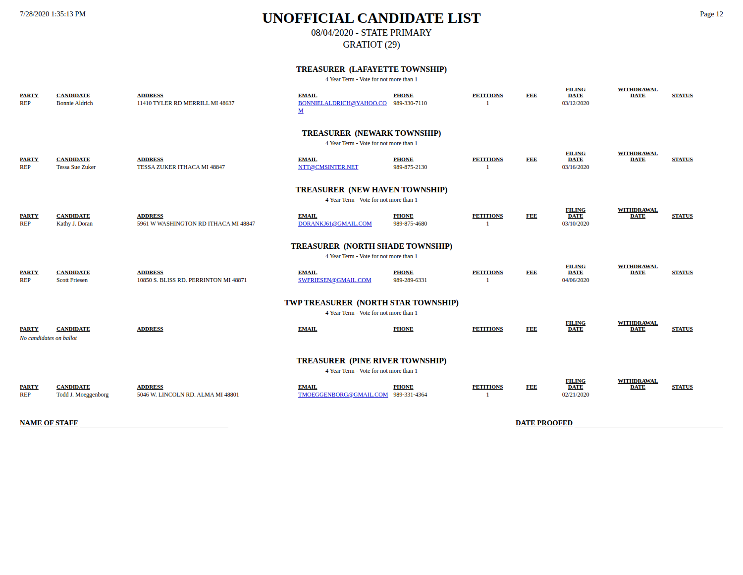7/28/2020 1:35:13 PM
Page 12
UNOFFICIAL CANDIDATE LIST
08/04/2020 - STATE PRIMARY
GRATIOT (29)
TREASURER (LAFAYETTE TOWNSHIP)
4 Year Term - Vote for not more than 1
| PARTY | CANDIDATE | ADDRESS | EMAIL | PHONE | PETITIONS | FEE | FILING DATE | WITHDRAWAL DATE | STATUS |
| --- | --- | --- | --- | --- | --- | --- | --- | --- | --- |
| REP | Bonnie Aldrich | 11410 TYLER RD MERRILL MI 48637 | BONNIELALDRICH@YAHOO.COM | 989-330-7110 | 1 | | 03/12/2020 | | |
TREASURER (NEWARK TOWNSHIP)
4 Year Term - Vote for not more than 1
| PARTY | CANDIDATE | ADDRESS | EMAIL | PHONE | PETITIONS | FEE | FILING DATE | WITHDRAWAL DATE | STATUS |
| --- | --- | --- | --- | --- | --- | --- | --- | --- | --- |
| REP | Tessa Sue Zuker | TESSA ZUKER ITHACA MI 48847 | NTT@CMSINTER.NET | 989-875-2130 | 1 | | 03/16/2020 | | |
TREASURER (NEW HAVEN TOWNSHIP)
4 Year Term - Vote for not more than 1
| PARTY | CANDIDATE | ADDRESS | EMAIL | PHONE | PETITIONS | FEE | FILING DATE | WITHDRAWAL DATE | STATUS |
| --- | --- | --- | --- | --- | --- | --- | --- | --- | --- |
| REP | Kathy J. Doran | 5961 W WASHINGTON RD ITHACA MI 48847 | DORANKJ61@GMAIL.COM | 989-875-4680 | 1 | | 03/10/2020 | | |
TREASURER (NORTH SHADE TOWNSHIP)
4 Year Term - Vote for not more than 1
| PARTY | CANDIDATE | ADDRESS | EMAIL | PHONE | PETITIONS | FEE | FILING DATE | WITHDRAWAL DATE | STATUS |
| --- | --- | --- | --- | --- | --- | --- | --- | --- | --- |
| REP | Scott Friesen | 10850 S. BLISS RD. PERRINTON MI 48871 | SWFRIESEN@GMAIL.COM | 989-289-6331 | 1 | | 04/06/2020 | | |
TWP TREASURER (NORTH STAR TOWNSHIP)
4 Year Term - Vote for not more than 1
| PARTY | CANDIDATE | ADDRESS | EMAIL | PHONE | PETITIONS | FEE | FILING DATE | WITHDRAWAL DATE | STATUS |
| --- | --- | --- | --- | --- | --- | --- | --- | --- | --- |
| No candidates on ballot |
TREASURER (PINE RIVER TOWNSHIP)
4 Year Term - Vote for not more than 1
| PARTY | CANDIDATE | ADDRESS | EMAIL | PHONE | PETITIONS | FEE | FILING DATE | WITHDRAWAL DATE | STATUS |
| --- | --- | --- | --- | --- | --- | --- | --- | --- | --- |
| REP | Todd J. Moeggenborg | 5046 W. LINCOLN RD. ALMA MI 48801 | TMOEGGENBORG@GMAIL.COM | 989-331-4364 | 1 | | 02/21/2020 | | |
NAME OF STAFF
DATE PROOFED